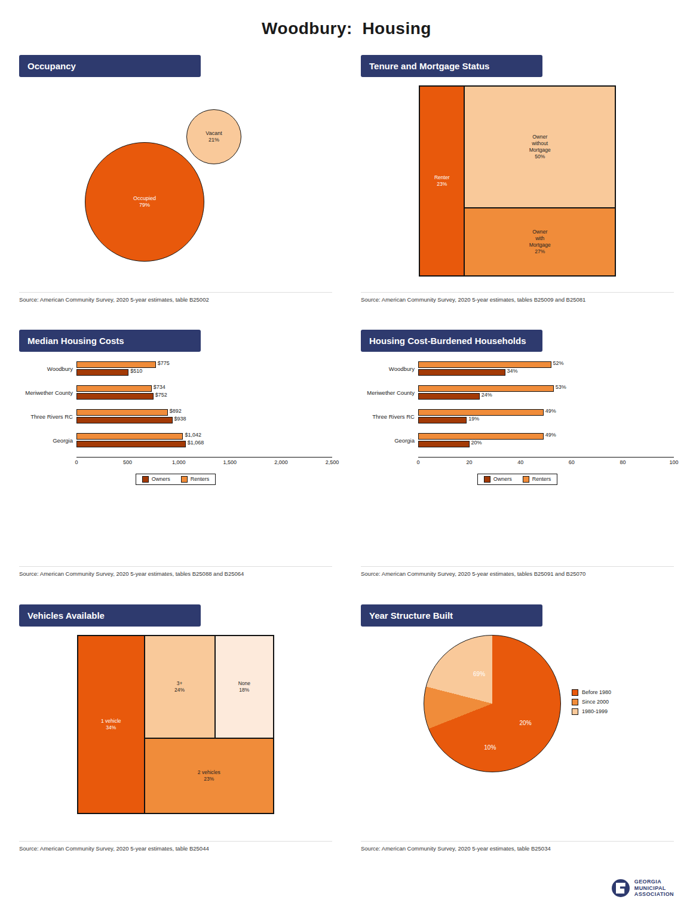Woodbury: Housing
Occupancy
Occupied
79%
Vacant
21%
Source: American Community Survey, 2020 5-year estimates, table B25002
Tenure and Mortgage Status
Renter
23%
Owner
without
Mortgage
50%
Owner
with
Mortgage
27%
Source: American Community Survey, 2020 5-year estimates, tables B25009 and B25081
Median Housing Costs
Woodbury
$775
$510
Meriwether County
$734
$752
Three Rivers RC
$892
$938
Georgia
$1,042
$1,068
0 500 1,000 1,500 2,000 2,500
Owners
Renters
Source: American Community Survey, 2020 5-year estimates, tables B25088 and B25064
Housing Cost-Burdened Households
Woodbury
52%
34%
Meriwether County
53%
24%
Three Rivers RC
49%
19%
Georgia
49%
20%
0 20 40 60 80 100
Owners
Renters
Source: American Community Survey, 2020 5-year estimates, tables B25091 and B25070
Vehicles Available
1 vehicle
34%
3+
24%
None
18%
2 vehicles
23%
Source: American Community Survey, 2020 5-year estimates, table B25044
Year Structure Built
69% 10% 20%
Before 1980
Since 2000
1980-1999
Source: American Community Survey, 2020 5-year estimates, table B25034
GEORGIA
MUNICIPAL
ASSOCIATION